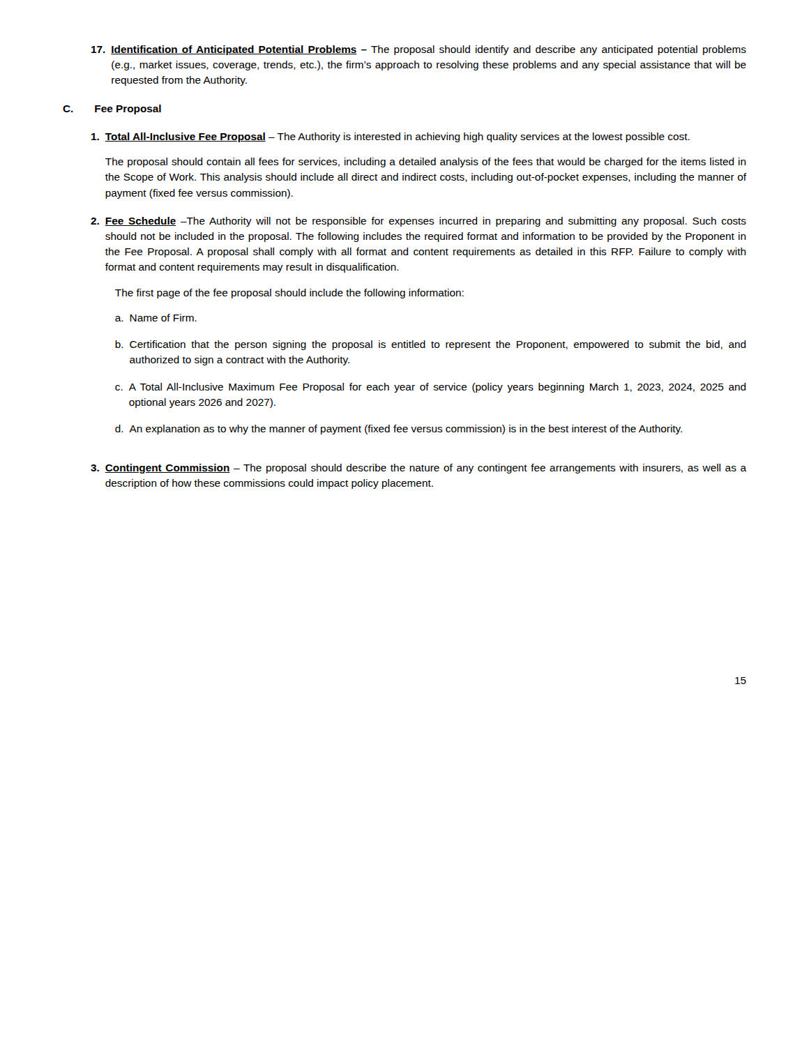17.
Identification of Anticipated Potential Problems – The proposal should identify and describe any anticipated potential problems (e.g., market issues, coverage, trends, etc.), the firm’s approach to resolving these problems and any special assistance that will be requested from the Authority.
C.
Fee Proposal
1.
Total All-Inclusive Fee Proposal – The Authority is interested in achieving high quality services at the lowest possible cost.
The proposal should contain all fees for services, including a detailed analysis of the fees that would be charged for the items listed in the Scope of Work. This analysis should include all direct and indirect costs, including out-of-pocket expenses, including the manner of payment (fixed fee versus commission).
2.
Fee Schedule –The Authority will not be responsible for expenses incurred in preparing and submitting any proposal. Such costs should not be included in the proposal. The following includes the required format and information to be provided by the Proponent in the Fee Proposal. A proposal shall comply with all format and content requirements as detailed in this RFP. Failure to comply with format and content requirements may result in disqualification.
The first page of the fee proposal should include the following information:
a.
Name of Firm.
b.
Certification that the person signing the proposal is entitled to represent the Proponent, empowered to submit the bid, and authorized to sign a contract with the Authority.
c.
A Total All-Inclusive Maximum Fee Proposal for each year of service (policy years beginning March 1, 2023, 2024, 2025 and optional years 2026 and 2027).
d.
An explanation as to why the manner of payment (fixed fee versus commission) is in the best interest of the Authority.
3.
Contingent Commission – The proposal should describe the nature of any contingent fee arrangements with insurers, as well as a description of how these commissions could impact policy placement.
15